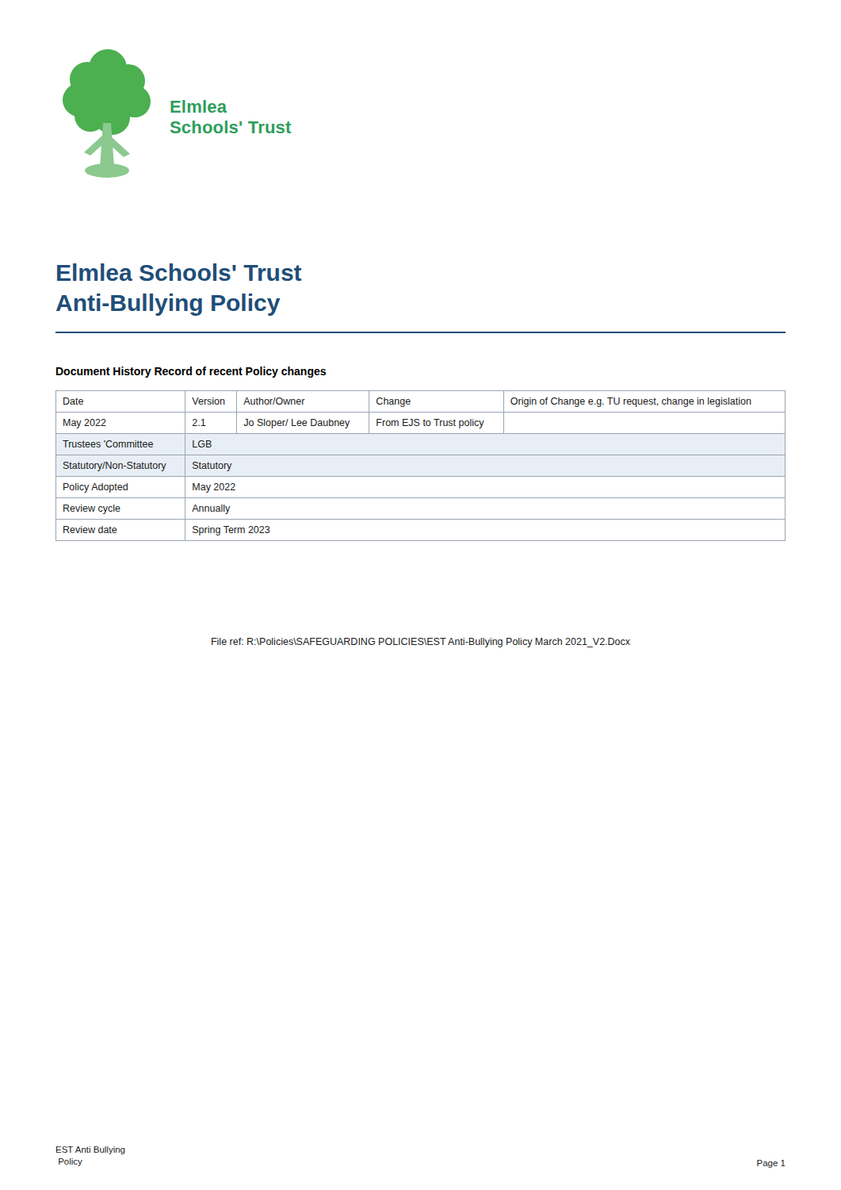Elmlea
Schools' Trust
Elmlea Schools' Trust
Anti-Bullying Policy
Document History Record of recent Policy changes
| Date | Version | Author/Owner | Change | Origin of Change e.g. TU request, change in legislation |
| --- | --- | --- | --- | --- |
| May 2022 | 2.1 | Jo Sloper/ Lee Daubney | From EJS to Trust policy | |
| Trustees 'Committee | LGB |
| Statutory/Non-Statutory | Statutory |
| Policy Adopted | May 2022 |
| Review cycle | Annually |
| Review date | Spring Term 2023 |
File ref: R:\Policies\SAFEGUARDING POLICIES\EST Anti-Bullying Policy March 2021_V2.Docx
EST Anti Bullying
Policy
Page 1